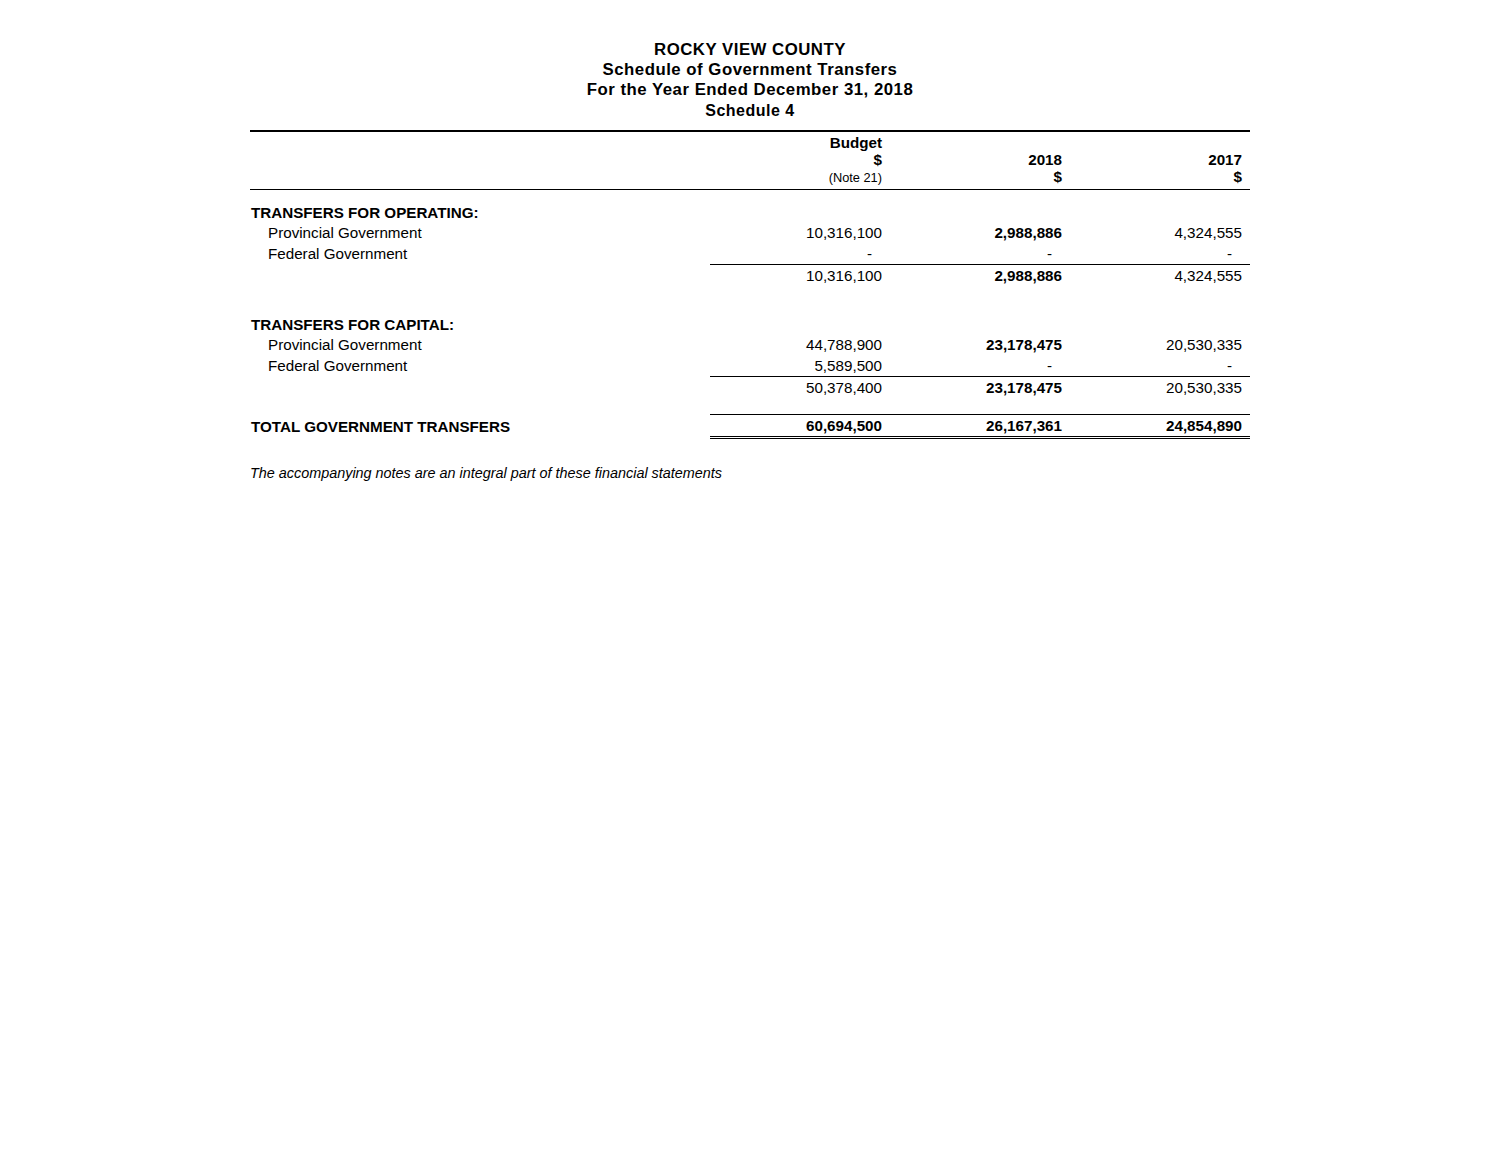ROCKY VIEW COUNTY
Schedule of Government Transfers
For the Year Ended December 31, 2018
Schedule 4
| | Budget $ (Note 21) | 2018 $ | 2017 $ |
| --- | --- | --- | --- |
| TRANSFERS FOR OPERATING: | | | |
| Provincial Government | 10,316,100 | 2,988,886 | 4,324,555 |
| Federal Government | - | - | - |
| | 10,316,100 | 2,988,886 | 4,324,555 |
| TRANSFERS FOR CAPITAL: | | | |
| Provincial Government | 44,788,900 | 23,178,475 | 20,530,335 |
| Federal Government | 5,589,500 | - | - |
| | 50,378,400 | 23,178,475 | 20,530,335 |
| TOTAL GOVERNMENT TRANSFERS | 60,694,500 | 26,167,361 | 24,854,890 |
The accompanying notes are an integral part of these financial statements